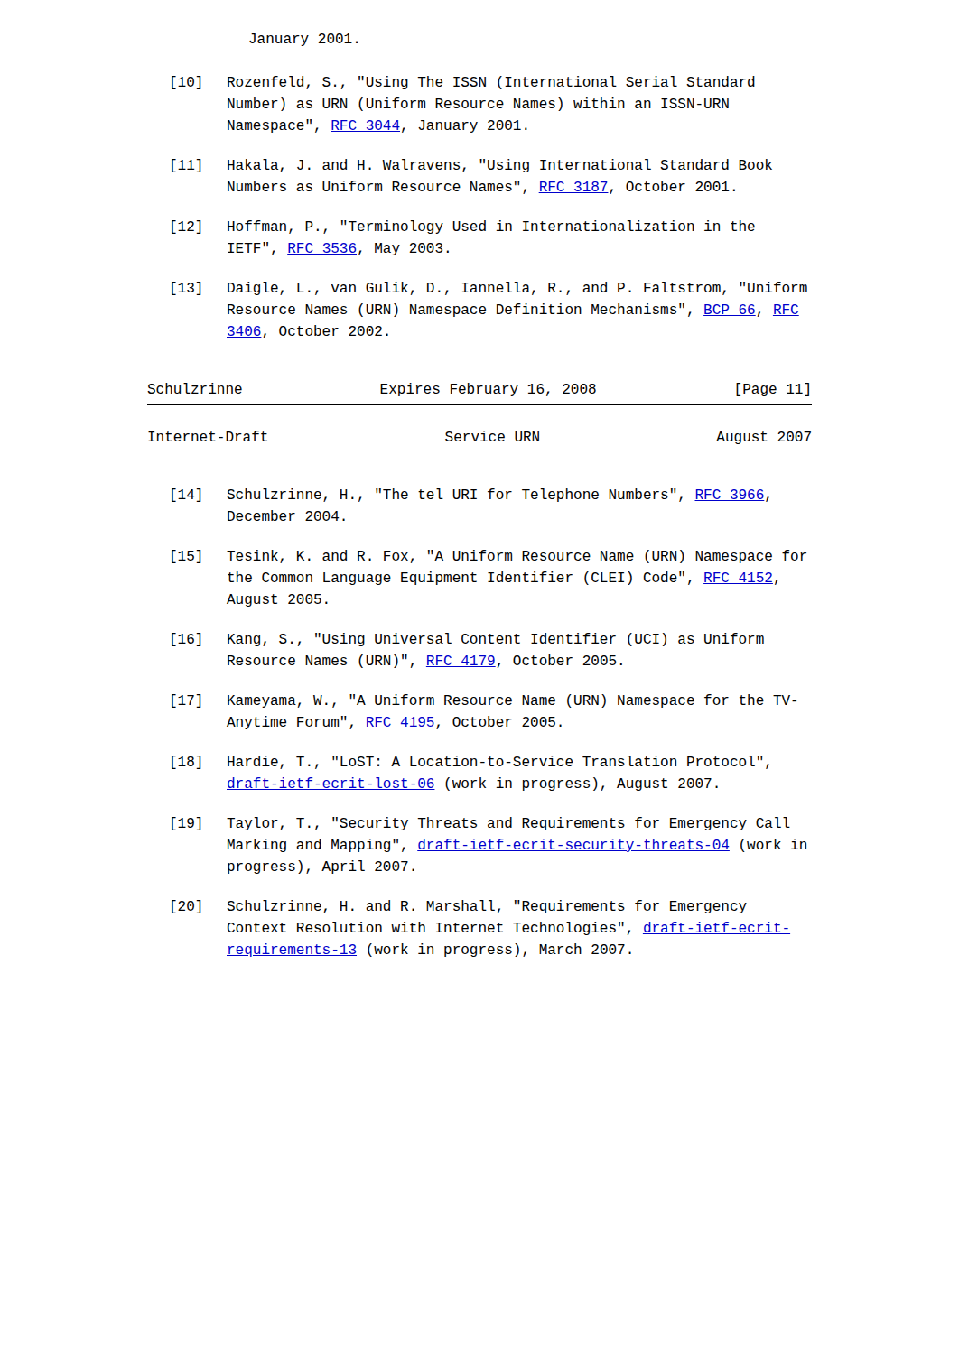January 2001.
[10]
Rozenfeld, S., "Using The ISSN (International Serial Standard Number) as URN (Uniform Resource Names) within an ISSN-URN Namespace", RFC 3044, January 2001.
[11]
Hakala, J. and H. Walravens, "Using International Standard Book Numbers as Uniform Resource Names", RFC 3187, October 2001.
[12]
Hoffman, P., "Terminology Used in Internationalization in the IETF", RFC 3536, May 2003.
[13]
Daigle, L., van Gulik, D., Iannella, R., and P. Faltstrom, "Uniform Resource Names (URN) Namespace Definition Mechanisms", BCP 66, RFC 3406, October 2002.
Schulzrinne Expires February 16, 2008 [Page 11]
Internet-Draft Service URN August 2007
[14]
Schulzrinne, H., "The tel URI for Telephone Numbers", RFC 3966, December 2004.
[15]
Tesink, K. and R. Fox, "A Uniform Resource Name (URN) Namespace for the Common Language Equipment Identifier (CLEI) Code", RFC 4152, August 2005.
[16]
Kang, S., "Using Universal Content Identifier (UCI) as Uniform Resource Names (URN)", RFC 4179, October 2005.
[17]
Kameyama, W., "A Uniform Resource Name (URN) Namespace for the TV-Anytime Forum", RFC 4195, October 2005.
[18]
Hardie, T., "LoST: A Location-to-Service Translation Protocol", draft-ietf-ecrit-lost-06 (work in progress), August 2007.
[19]
Taylor, T., "Security Threats and Requirements for Emergency Call Marking and Mapping", draft-ietf-ecrit-security-threats-04 (work in progress), April 2007.
[20]
Schulzrinne, H. and R. Marshall, "Requirements for Emergency Context Resolution with Internet Technologies", draft-ietf-ecrit-requirements-13 (work in progress), March 2007.